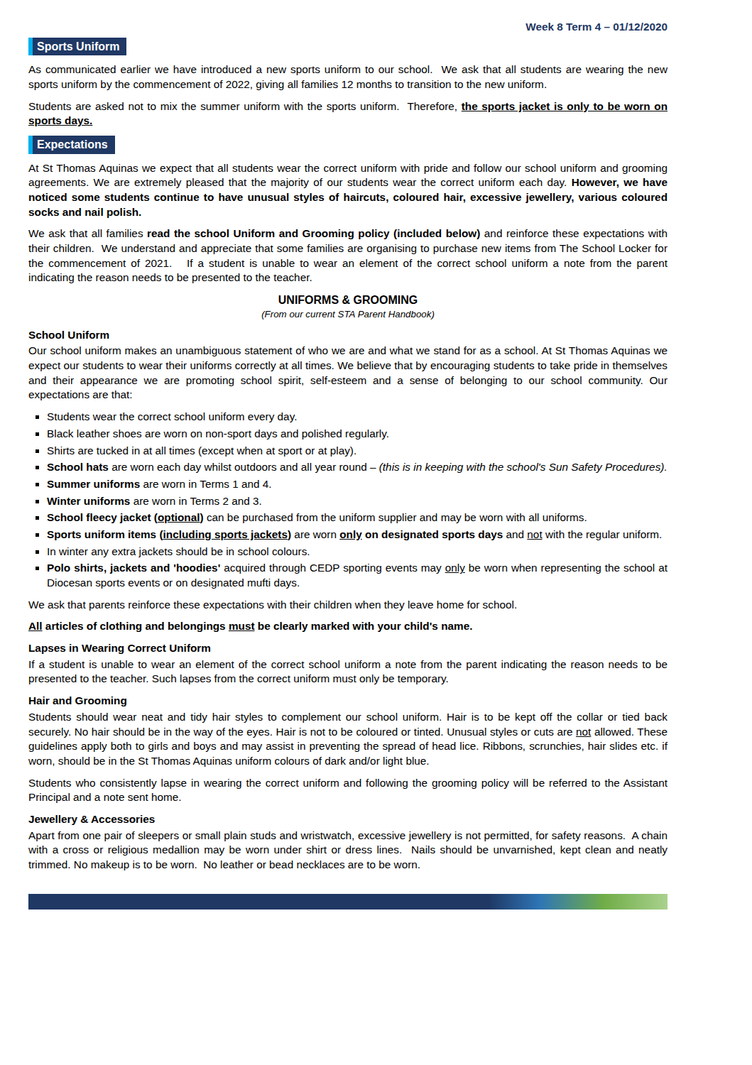Week 8 Term 4 – 01/12/2020
Sports Uniform
As communicated earlier we have introduced a new sports uniform to our school. We ask that all students are wearing the new sports uniform by the commencement of 2022, giving all families 12 months to transition to the new uniform.
Students are asked not to mix the summer uniform with the sports uniform. Therefore, the sports jacket is only to be worn on sports days.
Expectations
At St Thomas Aquinas we expect that all students wear the correct uniform with pride and follow our school uniform and grooming agreements. We are extremely pleased that the majority of our students wear the correct uniform each day. However, we have noticed some students continue to have unusual styles of haircuts, coloured hair, excessive jewellery, various coloured socks and nail polish.
We ask that all families read the school Uniform and Grooming policy (included below) and reinforce these expectations with their children. We understand and appreciate that some families are organising to purchase new items from The School Locker for the commencement of 2021. If a student is unable to wear an element of the correct school uniform a note from the parent indicating the reason needs to be presented to the teacher.
Uniforms & Grooming
(From our current STA Parent Handbook)
School Uniform
Our school uniform makes an unambiguous statement of who we are and what we stand for as a school. At St Thomas Aquinas we expect our students to wear their uniforms correctly at all times. We believe that by encouraging students to take pride in themselves and their appearance we are promoting school spirit, self-esteem and a sense of belonging to our school community. Our expectations are that:
Students wear the correct school uniform every day.
Black leather shoes are worn on non-sport days and polished regularly.
Shirts are tucked in at all times (except when at sport or at play).
School hats are worn each day whilst outdoors and all year round – (this is in keeping with the school's Sun Safety Procedures).
Summer uniforms are worn in Terms 1 and 4.
Winter uniforms are worn in Terms 2 and 3.
School fleecy jacket (optional) can be purchased from the uniform supplier and may be worn with all uniforms.
Sports uniform items (including sports jackets) are worn only on designated sports days and not with the regular uniform.
In winter any extra jackets should be in school colours.
Polo shirts, jackets and 'hoodies' acquired through CEDP sporting events may only be worn when representing the school at Diocesan sports events or on designated mufti days.
We ask that parents reinforce these expectations with their children when they leave home for school.
All articles of clothing and belongings must be clearly marked with your child's name.
Lapses in Wearing Correct Uniform
If a student is unable to wear an element of the correct school uniform a note from the parent indicating the reason needs to be presented to the teacher. Such lapses from the correct uniform must only be temporary.
Hair and Grooming
Students should wear neat and tidy hair styles to complement our school uniform. Hair is to be kept off the collar or tied back securely. No hair should be in the way of the eyes. Hair is not to be coloured or tinted. Unusual styles or cuts are not allowed. These guidelines apply both to girls and boys and may assist in preventing the spread of head lice. Ribbons, scrunchies, hair slides etc. if worn, should be in the St Thomas Aquinas uniform colours of dark and/or light blue.
Students who consistently lapse in wearing the correct uniform and following the grooming policy will be referred to the Assistant Principal and a note sent home.
Jewellery & Accessories
Apart from one pair of sleepers or small plain studs and wristwatch, excessive jewellery is not permitted, for safety reasons. A chain with a cross or religious medallion may be worn under shirt or dress lines. Nails should be unvarnished, kept clean and neatly trimmed. No makeup is to be worn. No leather or bead necklaces are to be worn.